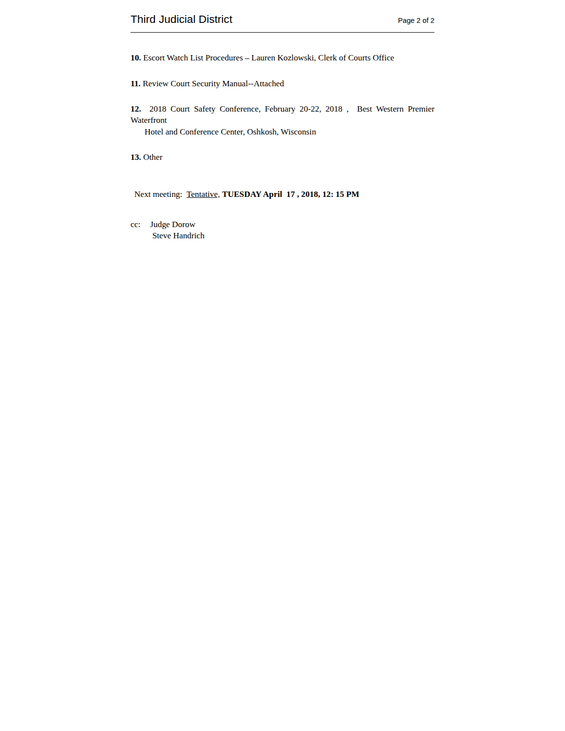Third Judicial District
Page 2 of 2
10. Escort Watch List Procedures – Lauren Kozlowski, Clerk of Courts Office
11. Review Court Security Manual--Attached
12. 2018 Court Safety Conference, February 20-22, 2018 , Best Western Premier WaterfrontHotel and Conference Center, Oshkosh, Wisconsin
13. Other
Next meeting: Tentative, TUESDAY April 17 , 2018, 12: 15 PM
cc: Judge Dorow
Steve Handrich